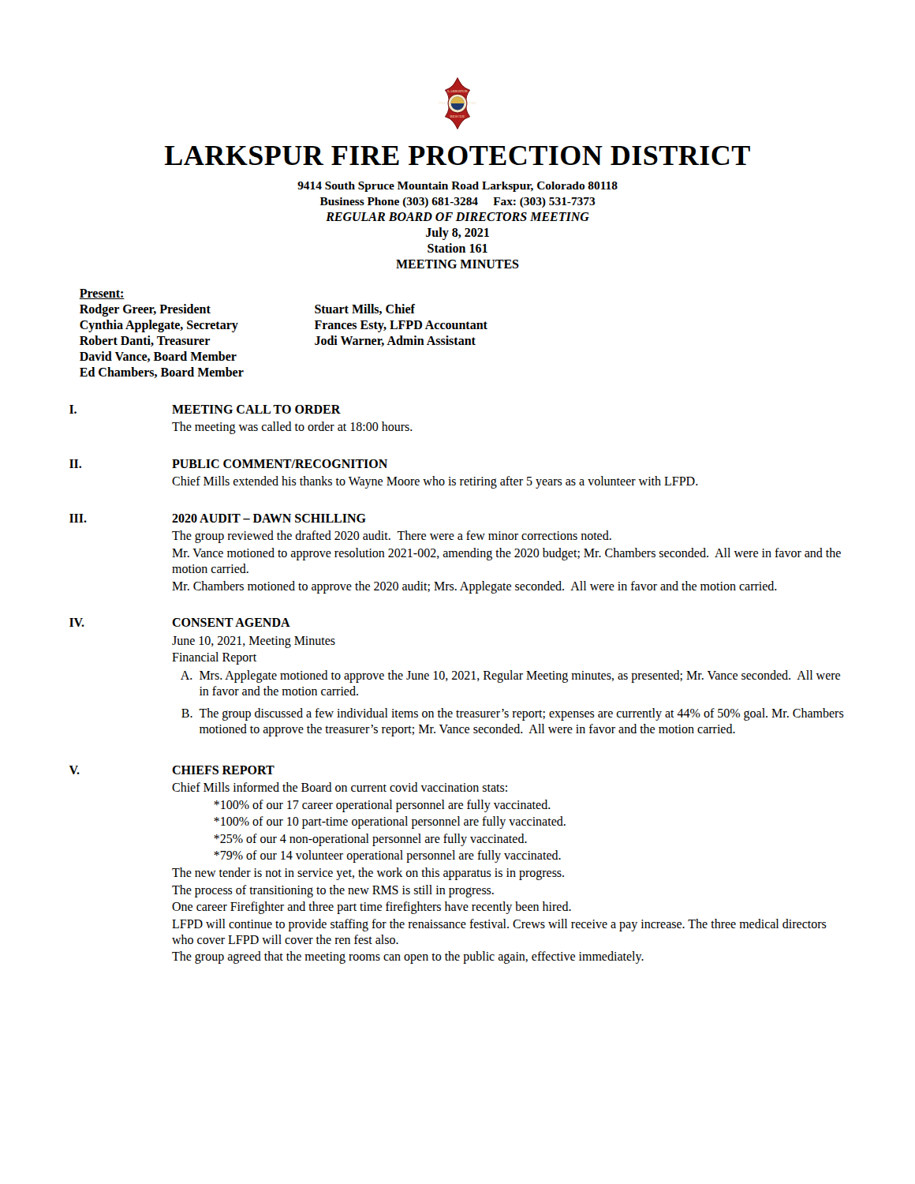LARKSPUR RESCUE FIRE FIRE
LARKSPUR FIRE PROTECTION DISTRICT
9414 South Spruce Mountain Road Larkspur, Colorado 80118
Business Phone (303) 681-3284 Fax: (303) 531-7373
REGULAR BOARD OF DIRECTORS MEETING
July 8, 2021
Station 161
MEETING MINUTES
Present:
| Rodger Greer, President | Stuart Mills, Chief |
| Cynthia Applegate, Secretary | Frances Esty, LFPD Accountant |
| Robert Danti, Treasurer | Jodi Warner, Admin Assistant |
| David Vance, Board Member | |
| Ed Chambers, Board Member | |
| I. | MEETING CALL TO ORDER The meeting was called to order at 18:00 hours. |
| II. | PUBLIC COMMENT/RECOGNITION Chief Mills extended his thanks to Wayne Moore who is retiring after 5 years as a volunteer with LFPD. |
| III. | 2020 AUDIT – DAWN SCHILLING The group reviewed the drafted 2020 audit. There were a few minor corrections noted. Mr. Vance motioned to approve resolution 2021-002, amending the 2020 budget; Mr. Chambers seconded. All were in favor and the motion carried. Mr. Chambers motioned to approve the 2020 audit; Mrs. Applegate seconded. All were in favor and the motion carried. |
| IV. | CONSENT AGENDA June 10, 2021, Meeting Minutes Financial Report Mrs. Applegate motioned to approve the June 10, 2021, Regular Meeting minutes, as presented; Mr. Vance seconded. All were in favor and the motion carried. The group discussed a few individual items on the treasurer’s report; expenses are currently at 44% of 50% goal. Mr. Chambers motioned to approve the treasurer’s report; Mr. Vance seconded. All were in favor and the motion carried. |
| V. | CHIEFS REPORT Chief Mills informed the Board on current covid vaccination stats: *100% of our 17 career operational personnel are fully vaccinated. *100% of our 10 part-time operational personnel are fully vaccinated. *25% of our 4 non-operational personnel are fully vaccinated. *79% of our 14 volunteer operational personnel are fully vaccinated. The new tender is not in service yet, the work on this apparatus is in progress. The process of transitioning to the new RMS is still in progress. One career Firefighter and three part time firefighters have recently been hired. LFPD will continue to provide staffing for the renaissance festival. Crews will receive a pay increase. The three medical directors who cover LFPD will cover the ren fest also. The group agreed that the meeting rooms can open to the public again, effective immediately. |